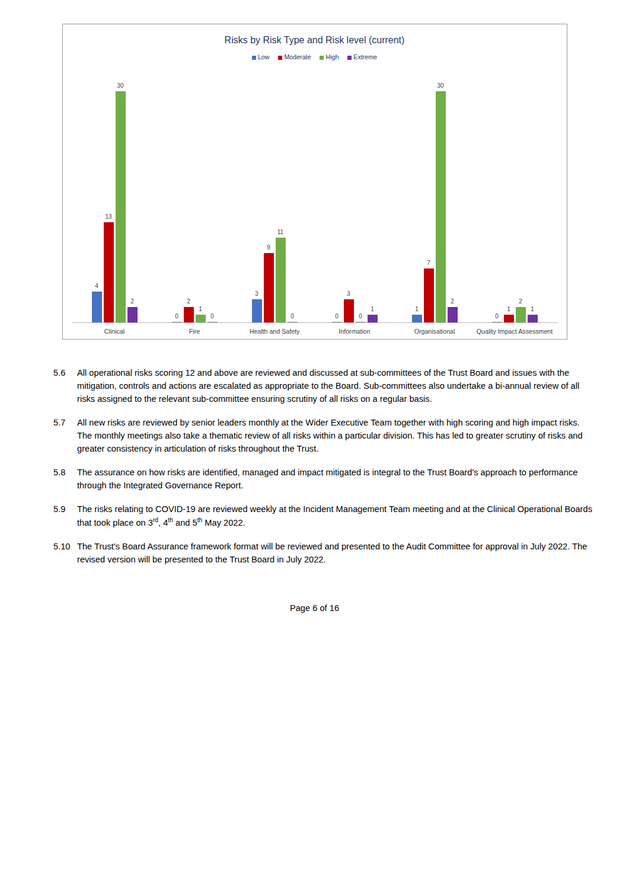Risks by Risk Type and Risk level (current)
Low Moderate High Extreme
4
13
30
2
0
2
1
0
3
9
11
0
0
3
0
1
1
7
30
2
0
1
2
1
Clinical
Fire
Health and Safety
Information
Organisational
Quality Impact Assessment
5.6
All operational risks scoring 12 and above are reviewed and discussed at sub-committees of the Trust Board and issues with the mitigation, controls and actions are escalated as appropriate to the Board. Sub-committees also undertake a bi-annual review of all risks assigned to the relevant sub-committee ensuring scrutiny of all risks on a regular basis.
5.7
All new risks are reviewed by senior leaders monthly at the Wider Executive Team together with high scoring and high impact risks. The monthly meetings also take a thematic review of all risks within a particular division. This has led to greater scrutiny of risks and greater consistency in articulation of risks throughout the Trust.
5.8
The assurance on how risks are identified, managed and impact mitigated is integral to the Trust Board's approach to performance through the Integrated Governance Report.
5.9
The risks relating to COVID-19 are reviewed weekly at the Incident Management Team meeting and at the Clinical Operational Boards that took place on 3rd, 4th and 5th May 2022.
5.10
The Trust's Board Assurance framework format will be reviewed and presented to the Audit Committee for approval in July 2022. The revised version will be presented to the Trust Board in July 2022.
Page 6 of 16